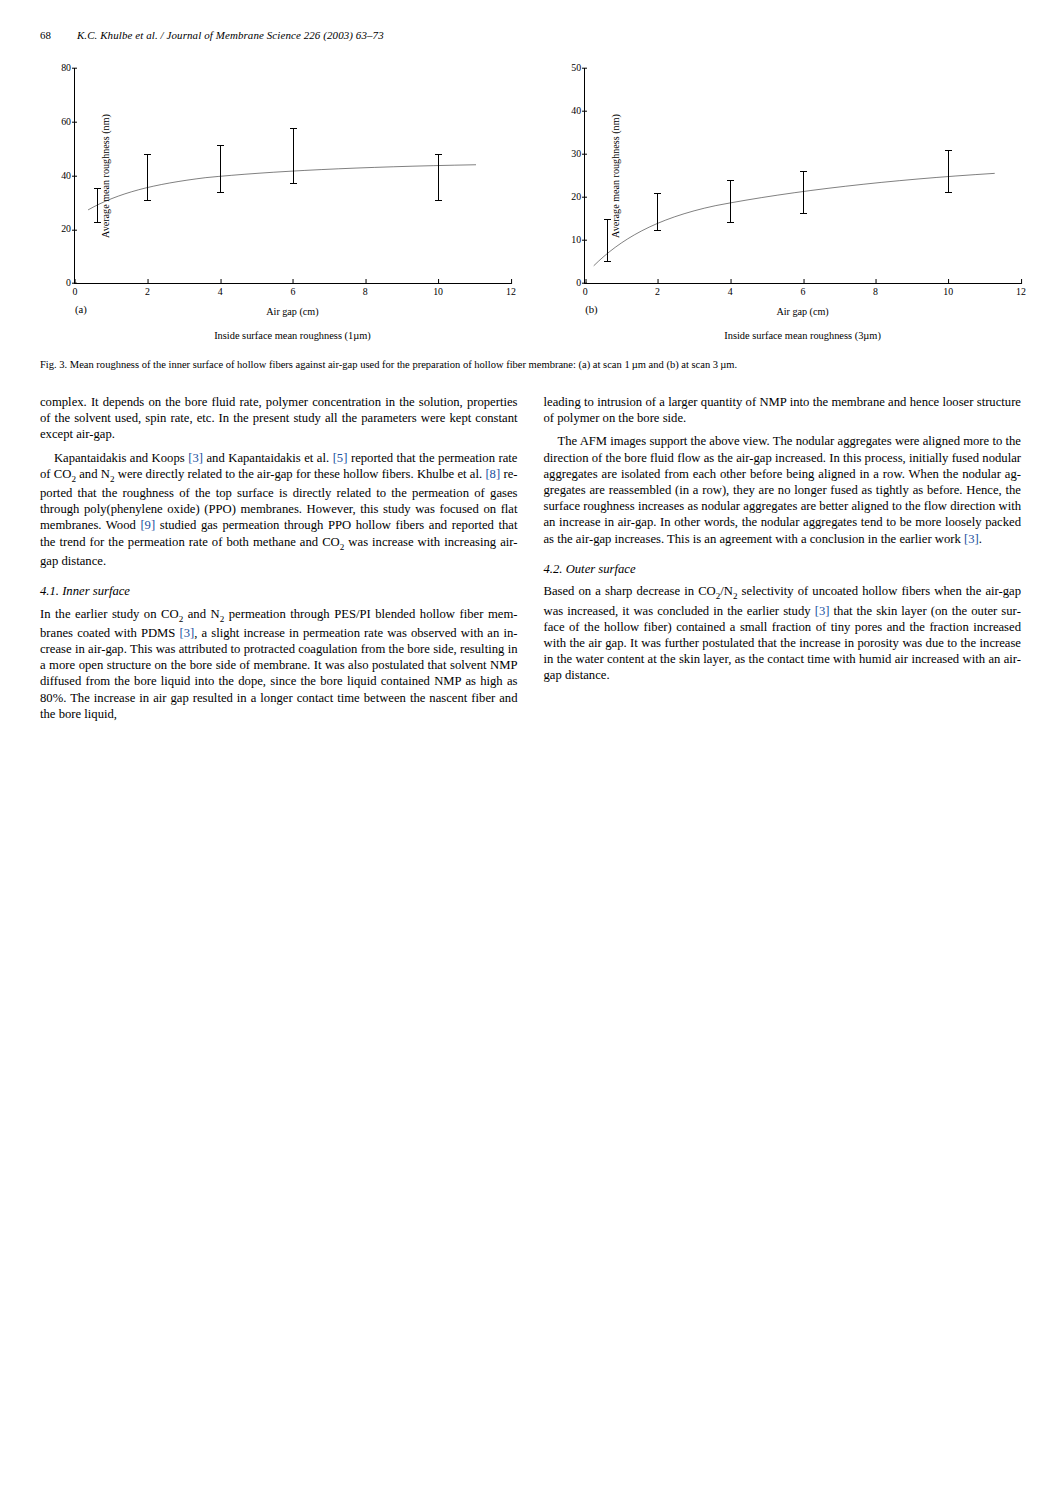68 K.C. Khulbe et al. / Journal of Membrane Science 226 (2003) 63–73
Average mean roughness (nm)
80
60
40
20
0
0
2
4
6
8
10
12
(a)
Air gap (cm)
Inside surface mean roughness (1µm)
Average mean roughness (nm)
50
40
30
20
10
0
0
2
4
6
8
10
12
(b)
Air gap (cm)
Inside surface mean roughness (3µm)
Fig. 3. Mean roughness of the inner surface of hollow fibers against air-gap used for the preparation of hollow fiber membrane: (a) at scan 1 µm and (b) at scan 3 µm.
complex. It depends on the bore fluid rate, polymer concentration in the solution, properties of the solvent used, spin rate, etc. In the present study all the parameters were kept constant except air-gap.
Kapantaidakis and Koops [3] and Kapantaidakis et al. [5] reported that the permeation rate of CO2 and N2 were directly related to the air-gap for these hollow fibers. Khulbe et al. [8] reported that the roughness of the top surface is directly related to the permeation of gases through poly(phenylene oxide) (PPO) membranes. However, this study was focused on flat membranes. Wood [9] studied gas permeation through PPO hollow fibers and reported that the trend for the permeation rate of both methane and CO2 was increase with increasing air-gap distance.
4.1. Inner surface
In the earlier study on CO2 and N2 permeation through PES/PI blended hollow fiber membranes coated with PDMS [3], a slight increase in permeation rate was observed with an increase in air-gap. This was attributed to protracted coagulation from the bore side, resulting in a more open structure on the bore side of membrane. It was also postulated that solvent NMP diffused from the bore liquid into the dope, since the bore liquid contained NMP as high as 80%. The increase in air gap resulted in a longer contact time between the nascent fiber and the bore liquid,
leading to intrusion of a larger quantity of NMP into the membrane and hence looser structure of polymer on the bore side.
The AFM images support the above view. The nodular aggregates were aligned more to the direction of the bore fluid flow as the air-gap increased. In this process, initially fused nodular aggregates are isolated from each other before being aligned in a row. When the nodular aggregates are reassembled (in a row), they are no longer fused as tightly as before. Hence, the surface roughness increases as nodular aggregates are better aligned to the flow direction with an increase in air-gap. In other words, the nodular aggregates tend to be more loosely packed as the air-gap increases. This is an agreement with a conclusion in the earlier work [3].
4.2. Outer surface
Based on a sharp decrease in CO2/N2 selectivity of uncoated hollow fibers when the air-gap was increased, it was concluded in the earlier study [3] that the skin layer (on the outer surface of the hollow fiber) contained a small fraction of tiny pores and the fraction increased with the air gap. It was further postulated that the increase in porosity was due to the increase in the water content at the skin layer, as the contact time with humid air increased with an air-gap distance.